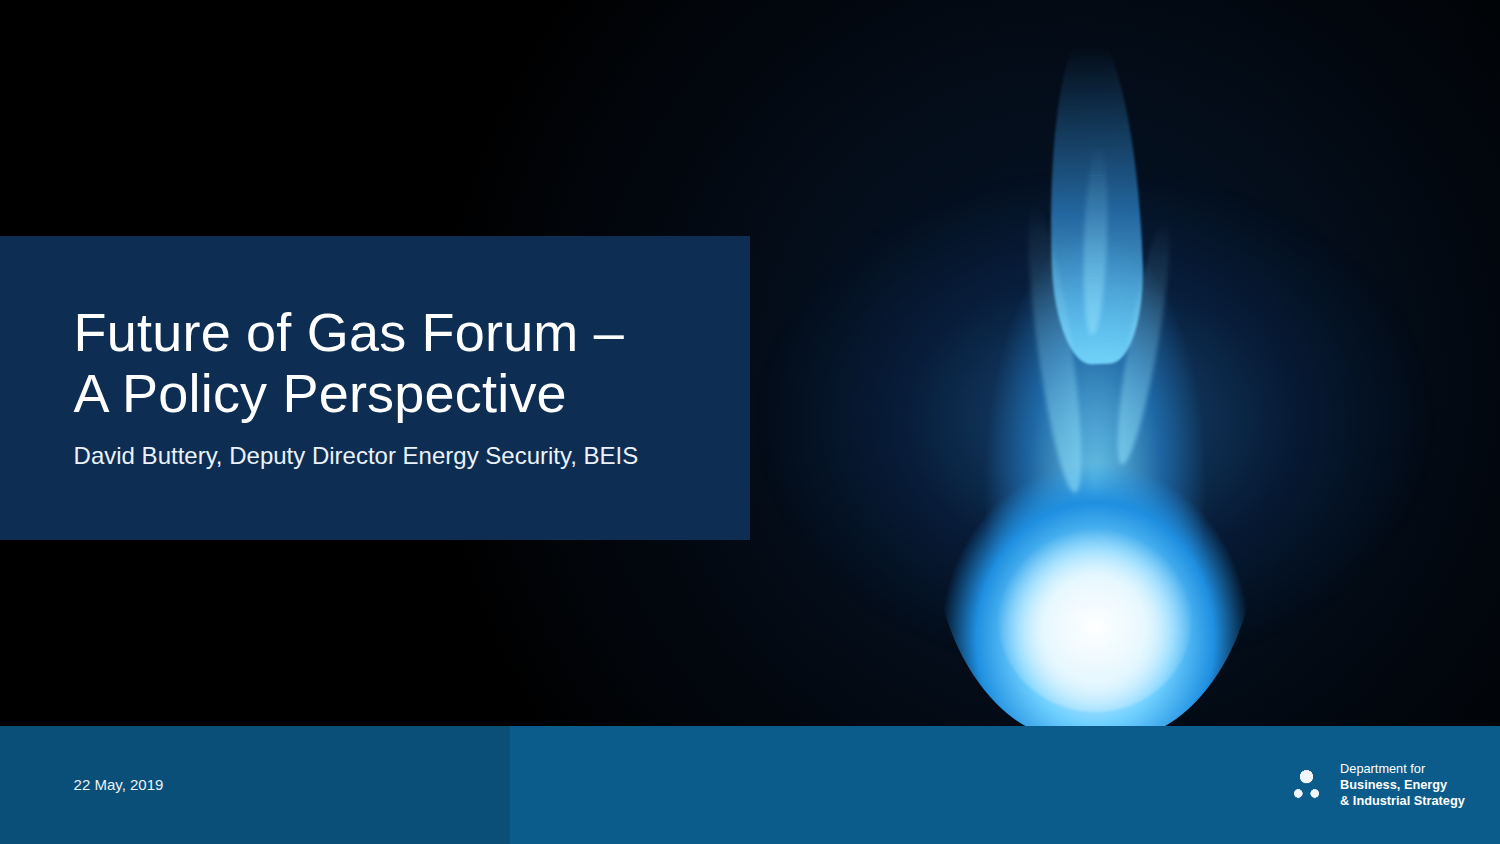Future of Gas Forum –
A Policy Perspective
David Buttery, Deputy Director Energy Security, BEIS
22 May, 2019
Department for
Business, Energy
& Industrial Strategy